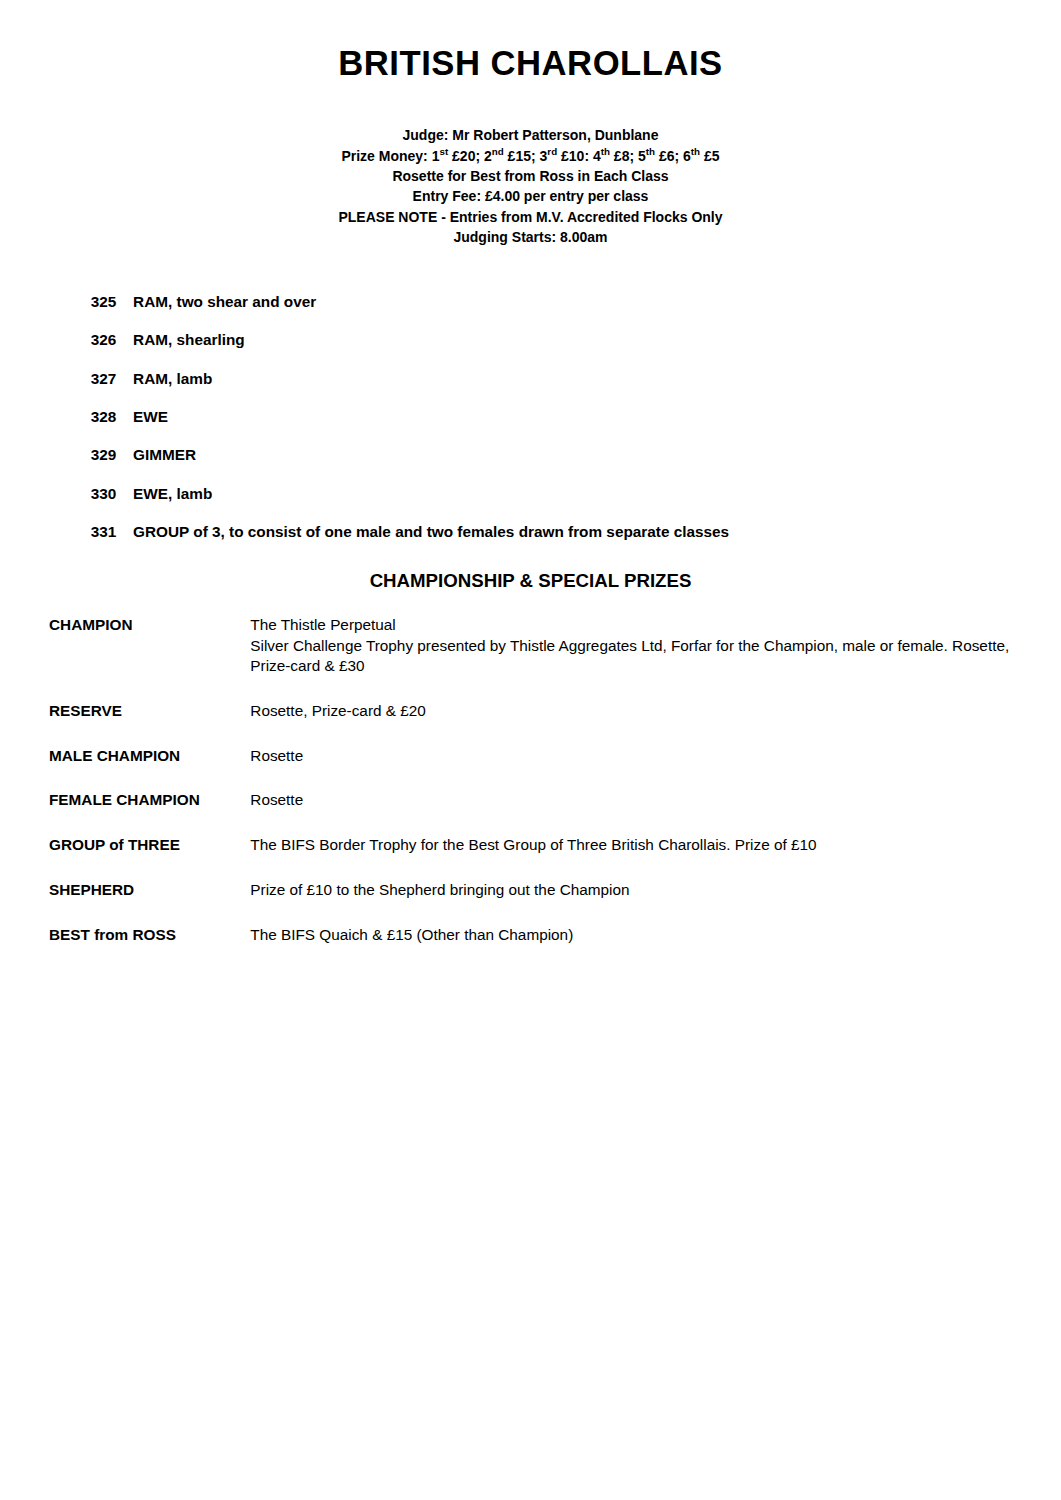BRITISH CHAROLLAIS
Judge: Mr Robert Patterson, Dunblane
Prize Money: 1st £20; 2nd £15; 3rd £10: 4th £8; 5th £6; 6th £5
Rosette for Best from Ross in Each Class
Entry Fee: £4.00 per entry per class
PLEASE NOTE - Entries from M.V. Accredited Flocks Only
Judging Starts: 8.00am
325 RAM, two shear and over
326 RAM, shearling
327 RAM, lamb
328 EWE
329 GIMMER
330 EWE, lamb
331 GROUP of 3, to consist of one male and two females drawn from separate classes
CHAMPIONSHIP & SPECIAL PRIZES
| CHAMPION | The Thistle Perpetual Silver Challenge Trophy presented by Thistle Aggregates Ltd, Forfar for the Champion, male or female. Rosette, Prize-card & £30 |
| RESERVE | Rosette, Prize-card & £20 |
| MALE CHAMPION | Rosette |
| FEMALE CHAMPION | Rosette |
| GROUP of THREE | The BIFS Border Trophy for the Best Group of Three British Charollais. Prize of £10 |
| SHEPHERD | Prize of £10 to the Shepherd bringing out the Champion |
| BEST from ROSS | The BIFS Quaich & £15 (Other than Champion) |